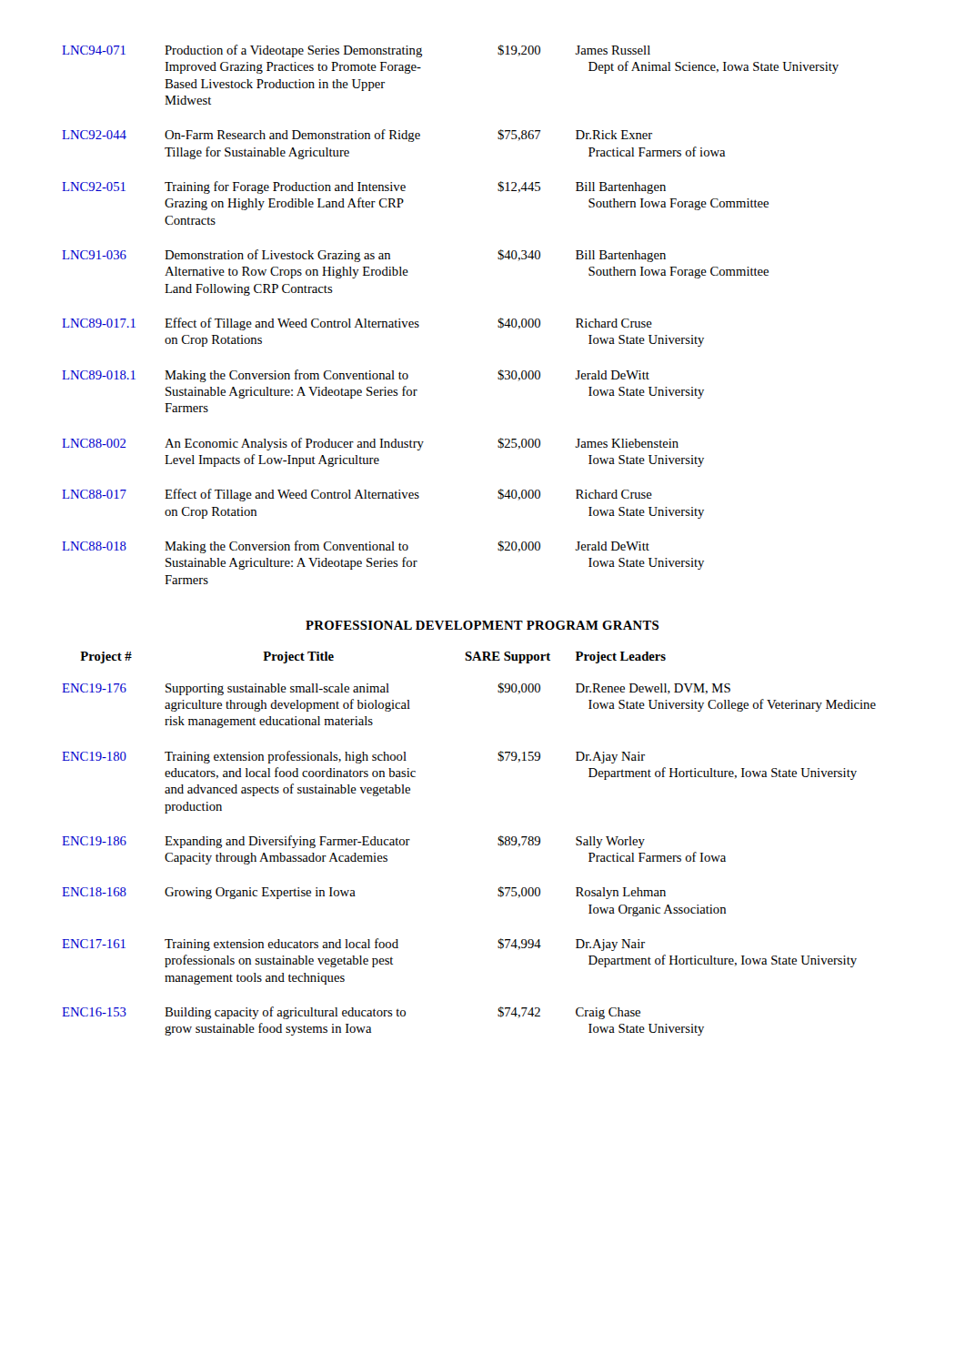| LNC94-071 | Production of a Videotape Series Demonstrating Improved Grazing Practices to Promote Forage-Based Livestock Production in the Upper Midwest | $19,200 | James Russell Dept of Animal Science, Iowa State University |
| LNC92-044 | On-Farm Research and Demonstration of Ridge Tillage for Sustainable Agriculture | $75,867 | Dr.Rick Exner Practical Farmers of iowa |
| LNC92-051 | Training for Forage Production and Intensive Grazing on Highly Erodible Land After CRP Contracts | $12,445 | Bill Bartenhagen Southern Iowa Forage Committee |
| LNC91-036 | Demonstration of Livestock Grazing as an Alternative to Row Crops on Highly Erodible Land Following CRP Contracts | $40,340 | Bill Bartenhagen Southern Iowa Forage Committee |
| LNC89-017.1 | Effect of Tillage and Weed Control Alternatives on Crop Rotations | $40,000 | Richard Cruse Iowa State University |
| LNC89-018.1 | Making the Conversion from Conventional to Sustainable Agriculture: A Videotape Series for Farmers | $30,000 | Jerald DeWitt Iowa State University |
| LNC88-002 | An Economic Analysis of Producer and Industry Level Impacts of Low-Input Agriculture | $25,000 | James Kliebenstein Iowa State University |
| LNC88-017 | Effect of Tillage and Weed Control Alternatives on Crop Rotation | $40,000 | Richard Cruse Iowa State University |
| LNC88-018 | Making the Conversion from Conventional to Sustainable Agriculture: A Videotape Series for Farmers | $20,000 | Jerald DeWitt Iowa State University |
PROFESSIONAL DEVELOPMENT PROGRAM GRANTS
| Project # | Project Title | SARE Support | Project Leaders |
| ENC19-176 | Supporting sustainable small-scale animal agriculture through development of biological risk management educational materials | $90,000 | Dr.Renee Dewell, DVM, MS Iowa State University College of Veterinary Medicine |
| ENC19-180 | Training extension professionals, high school educators, and local food coordinators on basic and advanced aspects of sustainable vegetable production | $79,159 | Dr.Ajay Nair Department of Horticulture, Iowa State University |
| ENC19-186 | Expanding and Diversifying Farmer-Educator Capacity through Ambassador Academies | $89,789 | Sally Worley Practical Farmers of Iowa |
| ENC18-168 | Growing Organic Expertise in Iowa | $75,000 | Rosalyn Lehman Iowa Organic Association |
| ENC17-161 | Training extension educators and local food professionals on sustainable vegetable pest management tools and techniques | $74,994 | Dr.Ajay Nair Department of Horticulture, Iowa State University |
| ENC16-153 | Building capacity of agricultural educators to grow sustainable food systems in Iowa | $74,742 | Craig Chase Iowa State University |